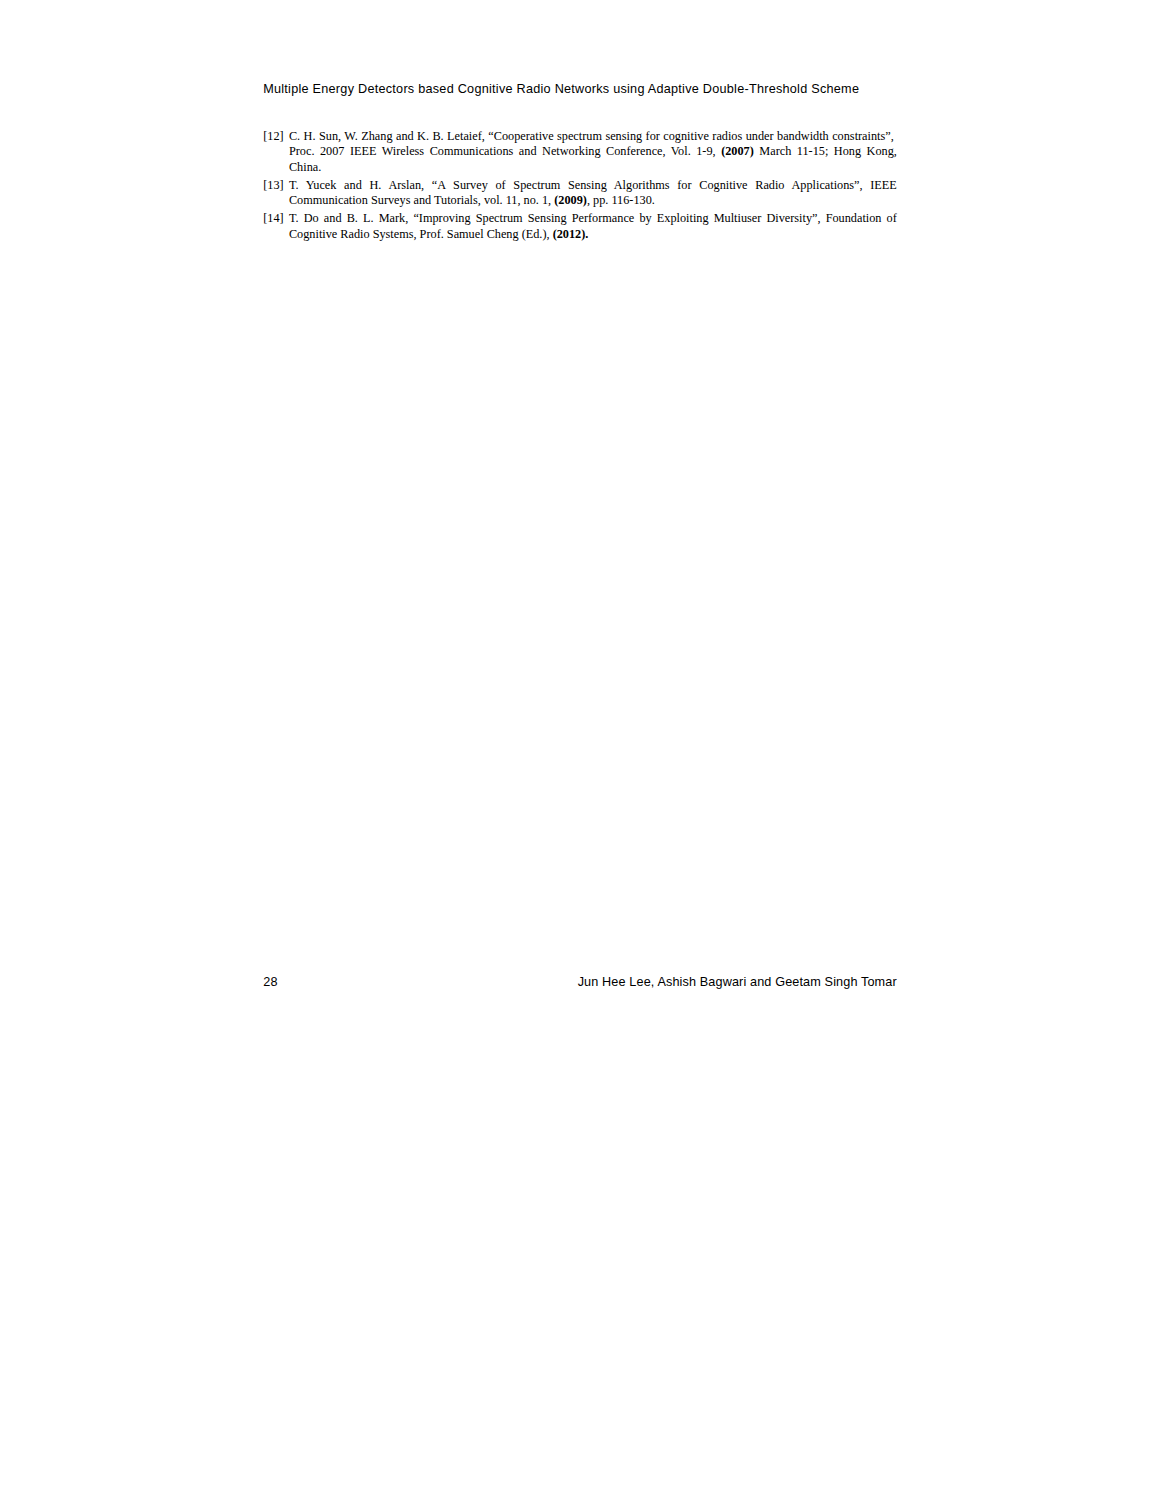Multiple Energy Detectors based Cognitive Radio Networks using Adaptive Double-Threshold Scheme
[12]
C. H. Sun, W. Zhang and K. B. Letaief, “Cooperative spectrum sensing for cognitive radios under bandwidth constraints”, Proc. 2007 IEEE Wireless Communications and Networking Conference, Vol. 1-9, (2007) March 11-15; Hong Kong, China.
[13]
T. Yucek and H. Arslan, “A Survey of Spectrum Sensing Algorithms for Cognitive Radio Applications”, IEEE Communication Surveys and Tutorials, vol. 11, no. 1, (2009), pp. 116-130.
[14]
T. Do and B. L. Mark, “Improving Spectrum Sensing Performance by Exploiting Multiuser Diversity”, Foundation of Cognitive Radio Systems, Prof. Samuel Cheng (Ed.), (2012).
28
Jun Hee Lee, Ashish Bagwari and Geetam Singh Tomar